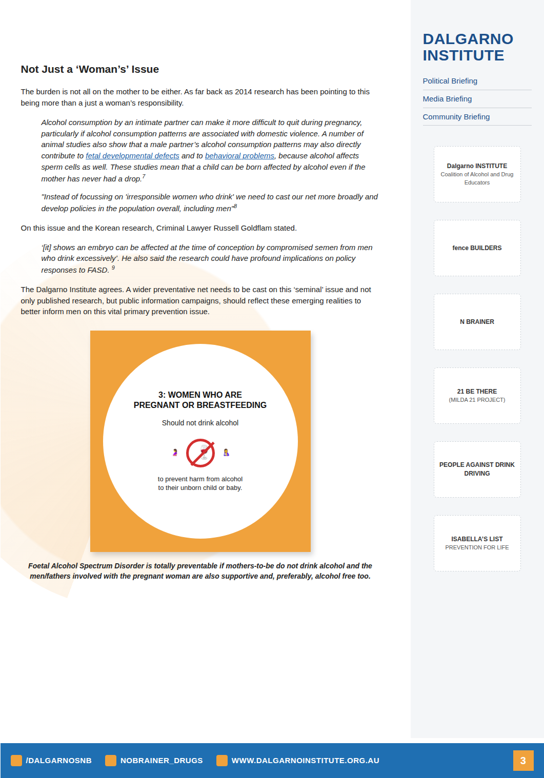Not Just a ‘Woman’s’ Issue
The burden is not all on the mother to be either. As far back as 2014 research has been pointing to this being more than a just a woman’s responsibility.
Alcohol consumption by an intimate partner can make it more difficult to quit during pregnancy, particularly if alcohol consumption patterns are associated with domestic violence. A number of animal studies also show that a male partner’s alcohol consumption patterns may also directly contribute to fetal developmental defects and to behavioral problems, because alcohol affects sperm cells as well. These studies mean that a child can be born affected by alcohol even if the mother has never had a drop.7
"Instead of focussing on 'irresponsible women who drink' we need to cast our net more broadly and develop policies in the population overall, including men"8
On this issue and the Korean research, Criminal Lawyer Russell Goldflam stated.
‘[it] shows an embryo can be affected at the time of conception by compromised semen from men who drink excessively’. He also said the research could have profound implications on policy responses to FASD. 9
The Dalgarno Institute agrees. A wider preventative net needs to be cast on this ‘seminal’ issue and not only published research, but public information campaigns, should reflect these emerging realities to better inform men on this vital primary prevention issue.
3: WOMEN WHO ARE
PREGNANT OR BREASTFEEDING
Should not drink alcohol
🤰 🍷 🤱
to prevent harm from alcohol
to their unborn child or baby.
Foetal Alcohol Spectrum Disorder is totally preventable if mothers-to-be do not drink alcohol and the men/fathers involved with the pregnant woman are also supportive and, preferably, alcohol free too.
DALGARNO INSTITUTE
Political Briefing
Media Briefing
Community Briefing
Dalgarno INSTITUTECoalition of Alcohol and Drug Educators
fence BUILDERS
N BRAINER
21 BE THERE(MILDA 21 PROJECT)
PEOPLE AGAINST DRINK DRIVING
ISABELLA’S LISTPREVENTION FOR LIFE
/DALGARNOSNB NOBRAINER_DRUGS WWW.DALGARNOINSTITUTE.ORG.AU 3